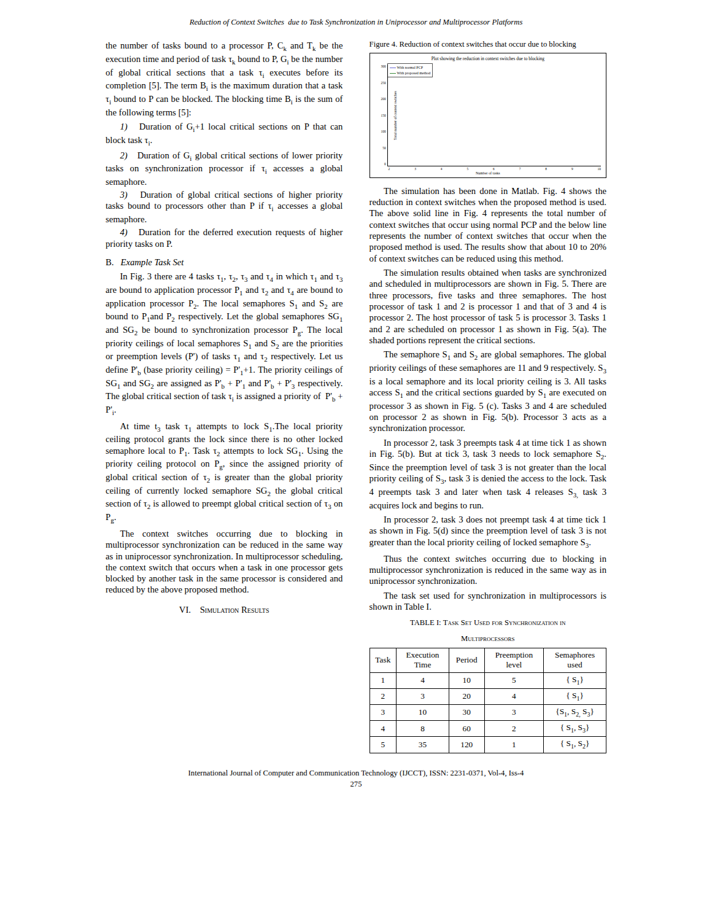Reduction of Context Switches due to Task Synchronization in Uniprocessor and Multiprocessor Platforms
the number of tasks bound to a processor P, Ck and Tk be the execution time and period of task τk bound to P, Gi be the number of global critical sections that a task τi executes before its completion [5]. The term Bi is the maximum duration that a task τi bound to P can be blocked. The blocking time Bi is the sum of the following terms [5]:
1) Duration of Gi+1 local critical sections on P that can block task τi.
2) Duration of Gi global critical sections of lower priority tasks on synchronization processor if τi accesses a global semaphore.
3) Duration of global critical sections of higher priority tasks bound to processors other than P if τi accesses a global semaphore.
4) Duration for the deferred execution requests of higher priority tasks on P.
B. Example Task Set
In Fig. 3 there are 4 tasks τ1, τ2, τ3 and τ4 in which τ1 and τ3 are bound to application processor P1 and τ2 and τ4 are bound to application processor P2. The local semaphores S1 and S2 are bound to P1and P2 respectively. Let the global semaphores SG1 and SG2 be bound to synchronization processor Pg. The local priority ceilings of local semaphores S1 and S2 are the priorities or preemption levels (P') of tasks τ1 and τ2 respectively. Let us define P'b (base priority ceiling) = P'1+1. The priority ceilings of SG1 and SG2 are assigned as P'b + P'1 and P'b + P'3 respectively. The global critical section of task τi is assigned a priority of P'b + P'i.
At time t3 task τ1 attempts to lock S1.The local priority ceiling protocol grants the lock since there is no other locked semaphore local to P1. Task τ2 attempts to lock SG1. Using the priority ceiling protocol on Pg, since the assigned priority of global critical section of τ2 is greater than the global priority ceiling of currently locked semaphore SG2 the global critical section of τ2 is allowed to preempt global critical section of τ3 on Pg.
The context switches occurring due to blocking in multiprocessor synchronization can be reduced in the same way as in uniprocessor synchronization. In multiprocessor scheduling, the context switch that occurs when a task in one processor gets blocked by another task in the same processor is considered and reduced by the above proposed method.
VI. Simulation Results
Figure 4. Reduction of context switches that occur due to blocking
Plot showing the reduction in context switches due to blocking
With normal PCP
With proposed method
Total number of context switches
300
250
200
150
100
50
0
2
3
4
5
6
7
8
9
10
Number of tasks
The simulation has been done in Matlab. Fig. 4 shows the reduction in context switches when the proposed method is used. The above solid line in Fig. 4 represents the total number of context switches that occur using normal PCP and the below line represents the number of context switches that occur when the proposed method is used. The results show that about 10 to 20% of context switches can be reduced using this method.
The simulation results obtained when tasks are synchronized and scheduled in multiprocessors are shown in Fig. 5. There are three processors, five tasks and three semaphores. The host processor of task 1 and 2 is processor 1 and that of 3 and 4 is processor 2. The host processor of task 5 is processor 3. Tasks 1 and 2 are scheduled on processor 1 as shown in Fig. 5(a). The shaded portions represent the critical sections.
The semaphore S1 and S2 are global semaphores. The global priority ceilings of these semaphores are 11 and 9 respectively. S3 is a local semaphore and its local priority ceiling is 3. All tasks access S1 and the critical sections guarded by S1 are executed on processor 3 as shown in Fig. 5 (c). Tasks 3 and 4 are scheduled on processor 2 as shown in Fig. 5(b). Processor 3 acts as a synchronization processor.
In processor 2, task 3 preempts task 4 at time tick 1 as shown in Fig. 5(b). But at tick 3, task 3 needs to lock semaphore S2. Since the preemption level of task 3 is not greater than the local priority ceiling of S3, task 3 is denied the access to the lock. Task 4 preempts task 3 and later when task 4 releases S3, task 3 acquires lock and begins to run.
In processor 2, task 3 does not preempt task 4 at time tick 1 as shown in Fig. 5(d) since the preemption level of task 3 is not greater than the local priority ceiling of locked semaphore S3.
Thus the context switches occurring due to blocking in multiprocessor synchronization is reduced in the same way as in uniprocessor synchronization.
The task set used for synchronization in multiprocessors is shown in Table I.
TABLE I: Task Set Used for Synchronization in
Multiprocessors
| Task | Execution Time | Period | Preemption level | Semaphores used |
| --- | --- | --- | --- | --- |
| 1 | 4 | 10 | 5 | { S 1 } |
| 2 | 3 | 20 | 4 | { S 1 } |
| 3 | 10 | 30 | 3 | {S 1 , S 2, S 3 } |
| 4 | 8 | 60 | 2 | { S 1 , S 3 } |
| 5 | 35 | 120 | 1 | { S 1 , S 2 } |
International Journal of Computer and Communication Technology (IJCCT), ISSN: 2231-0371, Vol-4, Iss-4
275